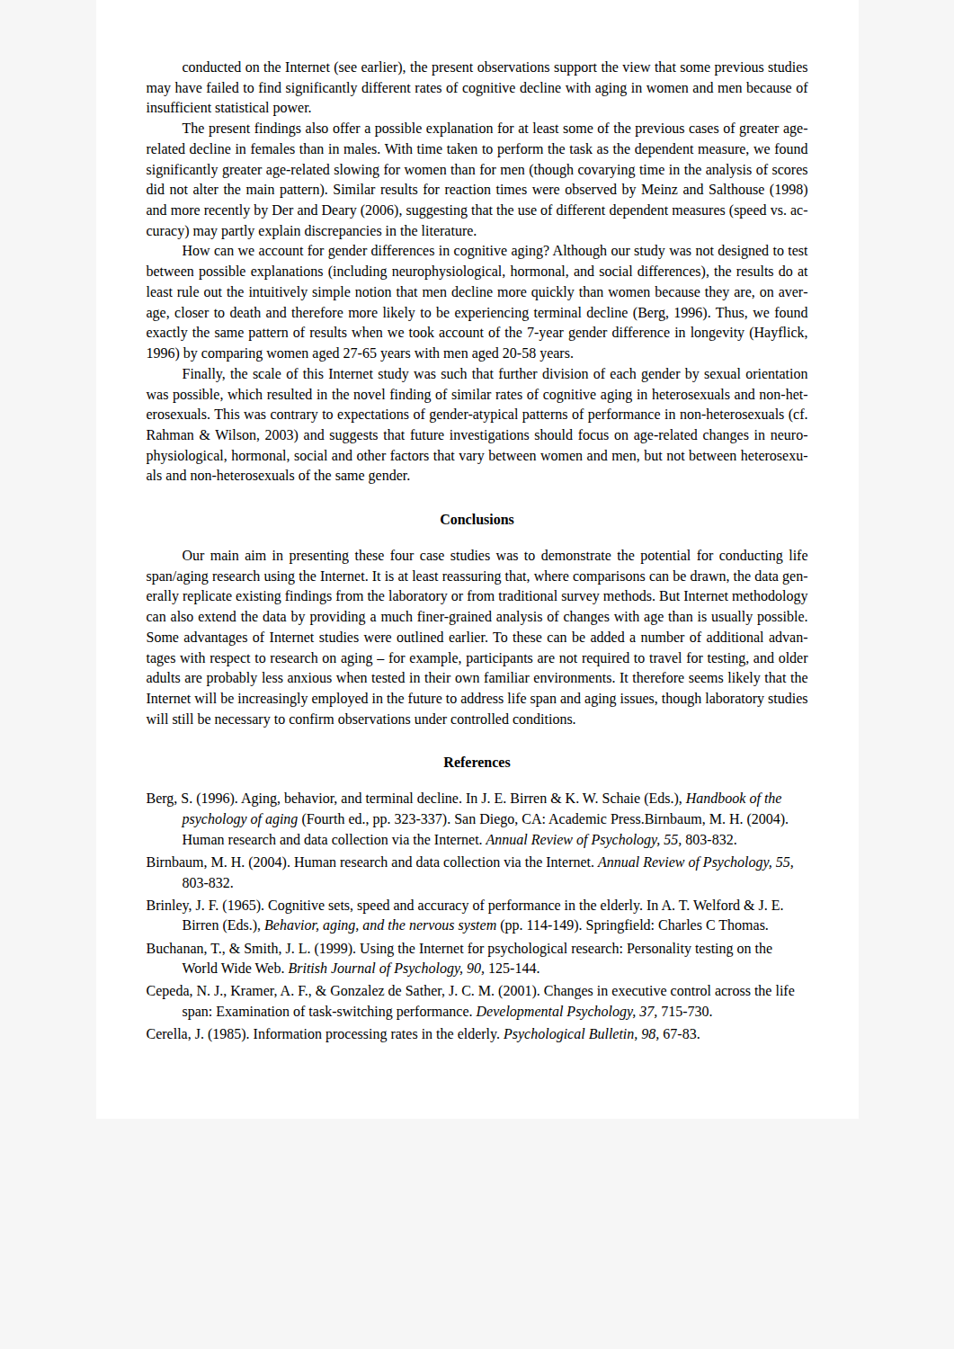conducted on the Internet (see earlier), the present observations support the view that some previous studies may have failed to find significantly different rates of cognitive decline with aging in women and men because of insufficient statistical power.
The present findings also offer a possible explanation for at least some of the previous cases of greater age-related decline in females than in males. With time taken to perform the task as the dependent measure, we found significantly greater age-related slowing for women than for men (though covarying time in the analysis of scores did not alter the main pattern). Similar results for reaction times were observed by Meinz and Salthouse (1998) and more recently by Der and Deary (2006), suggesting that the use of different dependent measures (speed vs. accuracy) may partly explain discrepancies in the literature.
How can we account for gender differences in cognitive aging? Although our study was not designed to test between possible explanations (including neurophysiological, hormonal, and social differences), the results do at least rule out the intuitively simple notion that men decline more quickly than women because they are, on average, closer to death and therefore more likely to be experiencing terminal decline (Berg, 1996). Thus, we found exactly the same pattern of results when we took account of the 7-year gender difference in longevity (Hayflick, 1996) by comparing women aged 27-65 years with men aged 20-58 years.
Finally, the scale of this Internet study was such that further division of each gender by sexual orientation was possible, which resulted in the novel finding of similar rates of cognitive aging in heterosexuals and non-heterosexuals. This was contrary to expectations of gender-atypical patterns of performance in non-heterosexuals (cf. Rahman & Wilson, 2003) and suggests that future investigations should focus on age-related changes in neurophysiological, hormonal, social and other factors that vary between women and men, but not between heterosexuals and non-heterosexuals of the same gender.
Conclusions
Our main aim in presenting these four case studies was to demonstrate the potential for conducting life span/aging research using the Internet. It is at least reassuring that, where comparisons can be drawn, the data generally replicate existing findings from the laboratory or from traditional survey methods. But Internet methodology can also extend the data by providing a much finer-grained analysis of changes with age than is usually possible. Some advantages of Internet studies were outlined earlier. To these can be added a number of additional advantages with respect to research on aging – for example, participants are not required to travel for testing, and older adults are probably less anxious when tested in their own familiar environments. It therefore seems likely that the Internet will be increasingly employed in the future to address life span and aging issues, though laboratory studies will still be necessary to confirm observations under controlled conditions.
References
Berg, S. (1996). Aging, behavior, and terminal decline. In J. E. Birren & K. W. Schaie (Eds.), Handbook of the psychology of aging (Fourth ed., pp. 323-337). San Diego, CA: Academic Press.Birnbaum, M. H. (2004). Human research and data collection via the Internet. Annual Review of Psychology, 55, 803-832.
Birnbaum, M. H. (2004). Human research and data collection via the Internet. Annual Review of Psychology, 55, 803-832.
Brinley, J. F. (1965). Cognitive sets, speed and accuracy of performance in the elderly. In A. T. Welford & J. E. Birren (Eds.), Behavior, aging, and the nervous system (pp. 114-149). Springfield: Charles C Thomas.
Buchanan, T., & Smith, J. L. (1999). Using the Internet for psychological research: Personality testing on the World Wide Web. British Journal of Psychology, 90, 125-144.
Cepeda, N. J., Kramer, A. F., & Gonzalez de Sather, J. C. M. (2001). Changes in executive control across the life span: Examination of task-switching performance. Developmental Psychology, 37, 715-730.
Cerella, J. (1985). Information processing rates in the elderly. Psychological Bulletin, 98, 67-83.